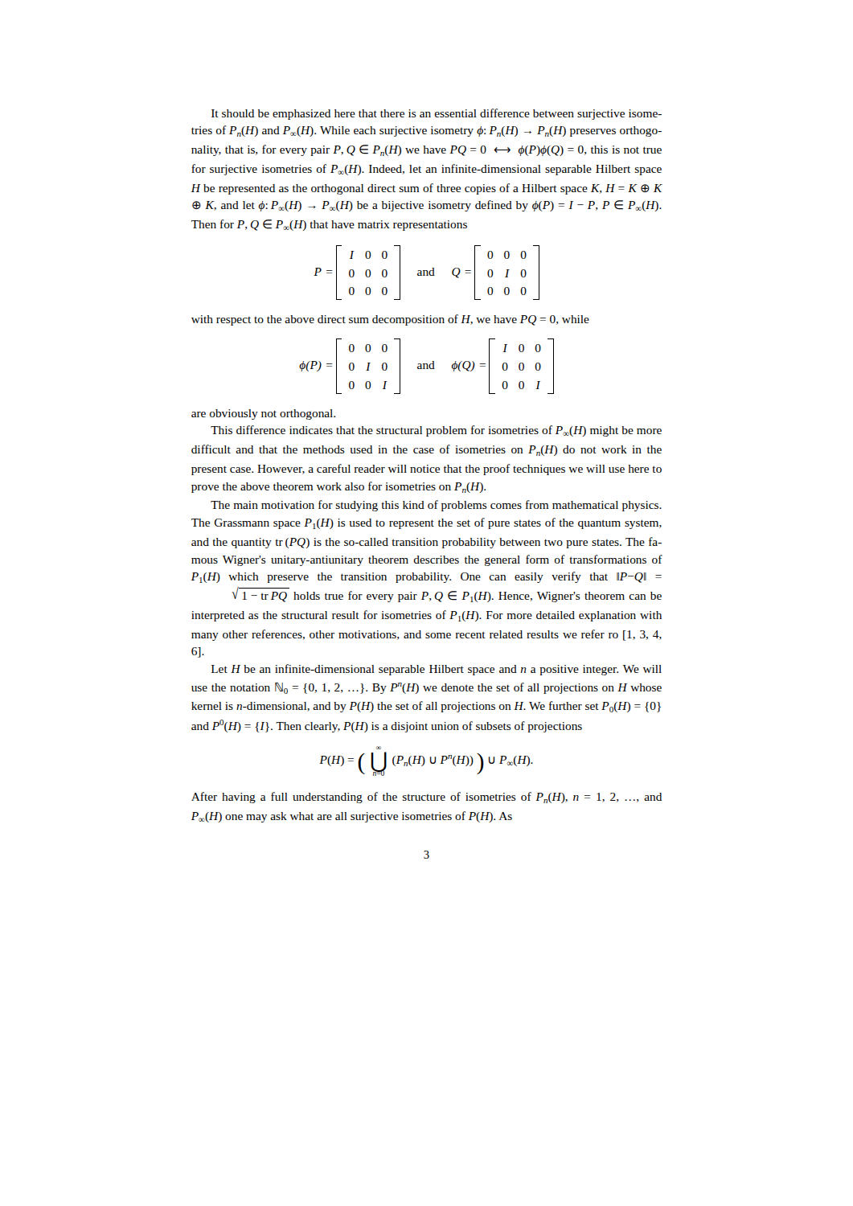It should be emphasized here that there is an essential difference between surjective isometries of Pn(H) and P∞(H). While each surjective isometry ϕ: Pn(H) → Pn(H) preserves orthogonality, that is, for every pair P, Q ∈ Pn(H) we have PQ = 0 ⟷ ϕ(P)ϕ(Q) = 0, this is not true for surjective isometries of P∞(H). Indeed, let an infinite-dimensional separable Hilbert space H be represented as the orthogonal direct sum of three copies of a Hilbert space K, H = K ⊕ K ⊕ K, and let ϕ: P∞(H) → P∞(H) be a bijective isometry defined by ϕ(P) = I − P, P ∈ P∞(H). Then for P, Q ∈ P∞(H) that have matrix representations
P=
| I | 0 | 0 |
| 0 | 0 | 0 |
| 0 | 0 | 0 |
and Q=
| 0 | 0 | 0 |
| 0 | I | 0 |
| 0 | 0 | 0 |
with respect to the above direct sum decomposition of H, we have PQ = 0, while
ϕ(P)=
| 0 | 0 | 0 |
| 0 | I | 0 |
| 0 | 0 | I |
and ϕ(Q)=
| I | 0 | 0 |
| 0 | 0 | 0 |
| 0 | 0 | I |
are obviously not orthogonal.
This difference indicates that the structural problem for isometries of P∞(H) might be more difficult and that the methods used in the case of isometries on Pn(H) do not work in the present case. However, a careful reader will notice that the proof techniques we will use here to prove the above theorem work also for isometries on Pn(H).
The main motivation for studying this kind of problems comes from mathematical physics. The Grassmann space P 1(H) is used to represent the set of pure states of the quantum system, and the quantity tr (PQ) is the so-called transition probability between two pure states. The famous Wigner's unitary-antiunitary theorem describes the general form of transformations of P 1(H) which preserve the transition probability. One can easily verify that ‖P−Q‖ = √1 − tr PQ holds true for every pair P, Q ∈ P 1(H). Hence, Wigner's theorem can be interpreted as the structural result for isometries of P 1(H). For more detailed explanation with many other references, other motivations, and some recent related results we refer ro [1, 3, 4, 6].
Let H be an infinite-dimensional separable Hilbert space and n a positive integer. We will use the notation ℕ0 = {0, 1, 2, …}. By Pn(H) we denote the set of all projections on H whose kernel is n-dimensional, and by P(H) the set of all projections on H. We further set P 0(H) = {0} and P 0(H) = {I}. Then clearly, P(H) is a disjoint union of subsets of projections
P(H) = ( ∞ ⋃ n=0 (Pn(H) ∪ Pn(H)) ) ∪ P∞(H).
After having a full understanding of the structure of isometries of Pn(H), n = 1, 2, …, and P∞(H) one may ask what are all surjective isometries of P(H). As
3